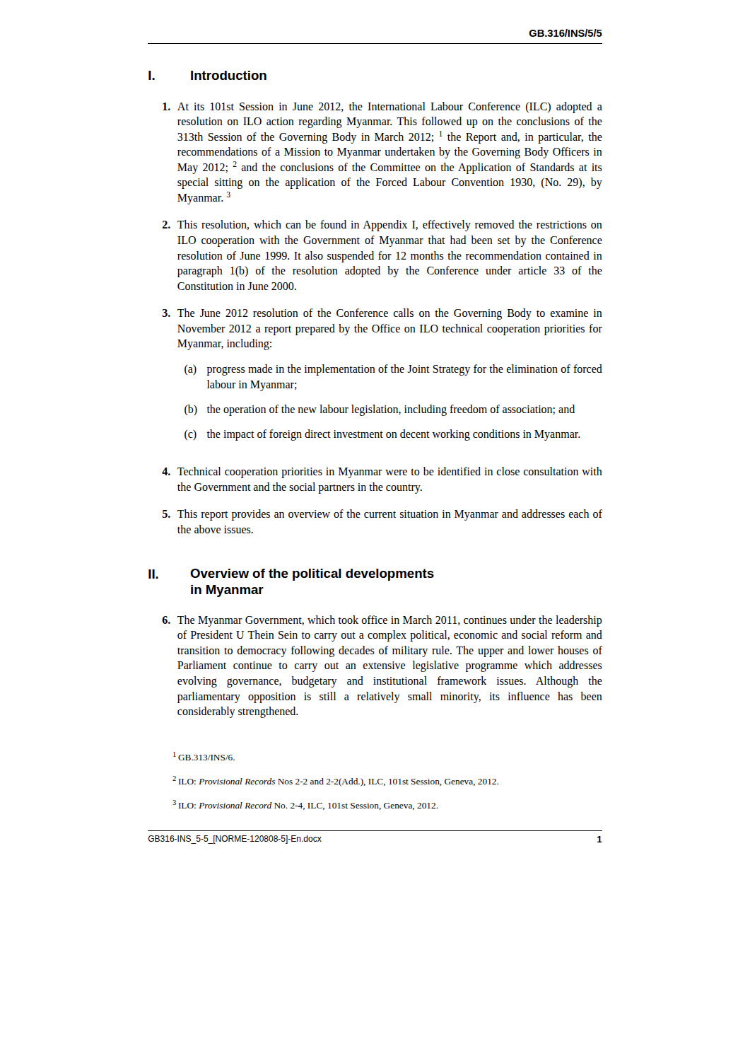GB.316/INS/5/5
I. Introduction
1.
At its 101st Session in June 2012, the International Labour Conference (ILC) adopted a resolution on ILO action regarding Myanmar. This followed up on the conclusions of the 313th Session of the Governing Body in March 2012; 1 the Report and, in particular, the recommendations of a Mission to Myanmar undertaken by the Governing Body Officers in May 2012; 2 and the conclusions of the Committee on the Application of Standards at its special sitting on the application of the Forced Labour Convention 1930, (No. 29), by Myanmar. 3
2.
This resolution, which can be found in Appendix I, effectively removed the restrictions on ILO cooperation with the Government of Myanmar that had been set by the Conference resolution of June 1999. It also suspended for 12 months the recommendation contained in paragraph 1(b) of the resolution adopted by the Conference under article 33 of the Constitution in June 2000.
3.
The June 2012 resolution of the Conference calls on the Governing Body to examine in November 2012 a report prepared by the Office on ILO technical cooperation priorities for Myanmar, including:
(a)
progress made in the implementation of the Joint Strategy for the elimination of forced labour in Myanmar;
(b)
the operation of the new labour legislation, including freedom of association; and
(c)
the impact of foreign direct investment on decent working conditions in Myanmar.
4.
Technical cooperation priorities in Myanmar were to be identified in close consultation with the Government and the social partners in the country.
5.
This report provides an overview of the current situation in Myanmar and addresses each of the above issues.
II. Overview of the political developments
in Myanmar
6.
The Myanmar Government, which took office in March 2011, continues under the leadership of President U Thein Sein to carry out a complex political, economic and social reform and transition to democracy following decades of military rule. The upper and lower houses of Parliament continue to carry out an extensive legislative programme which addresses evolving governance, budgetary and institutional framework issues. Although the parliamentary opposition is still a relatively small minority, its influence has been considerably strengthened.
1 GB.313/INS/6.
2 ILO: Provisional Records Nos 2-2 and 2-2(Add.), ILC, 101st Session, Geneva, 2012.
3 ILO: Provisional Record No. 2-4, ILC, 101st Session, Geneva, 2012.
GB316-INS_5-5_[NORME-120808-5]-En.docx
1